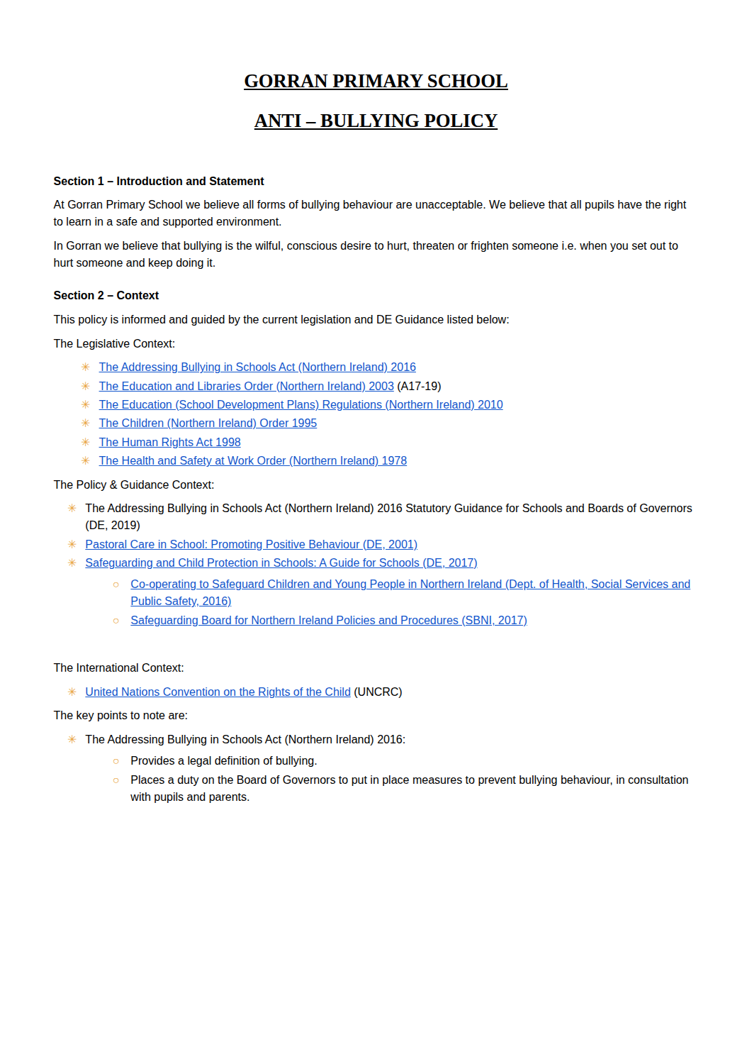GORRAN PRIMARY SCHOOL
ANTI – BULLYING POLICY
Section 1 – Introduction and Statement
At Gorran Primary School we believe all forms of bullying behaviour are unacceptable. We believe that all pupils have the right to learn in a safe and supported environment.
In Gorran we believe that bullying is the wilful, conscious desire to hurt, threaten or frighten someone i.e. when you set out to hurt someone and keep doing it.
Section 2 – Context
This policy is informed and guided by the current legislation and DE Guidance listed below:
The Legislative Context:
The Addressing Bullying in Schools Act (Northern Ireland) 2016
The Education and Libraries Order (Northern Ireland) 2003 (A17-19)
The Education (School Development Plans) Regulations (Northern Ireland) 2010
The Children (Northern Ireland) Order 1995
The Human Rights Act 1998
The Health and Safety at Work Order (Northern Ireland) 1978
The Policy & Guidance Context:
The Addressing Bullying in Schools Act (Northern Ireland) 2016 Statutory Guidance for Schools and Boards of Governors (DE, 2019)
Pastoral Care in School: Promoting Positive Behaviour (DE, 2001)
Safeguarding and Child Protection in Schools: A Guide for Schools (DE, 2017)
Co-operating to Safeguard Children and Young People in Northern Ireland (Dept. of Health, Social Services and Public Safety, 2016)
Safeguarding Board for Northern Ireland Policies and Procedures (SBNI, 2017)
The International Context:
United Nations Convention on the Rights of the Child (UNCRC)
The key points to note are:
The Addressing Bullying in Schools Act (Northern Ireland) 2016:
Provides a legal definition of bullying.
Places a duty on the Board of Governors to put in place measures to prevent bullying behaviour, in consultation with pupils and parents.